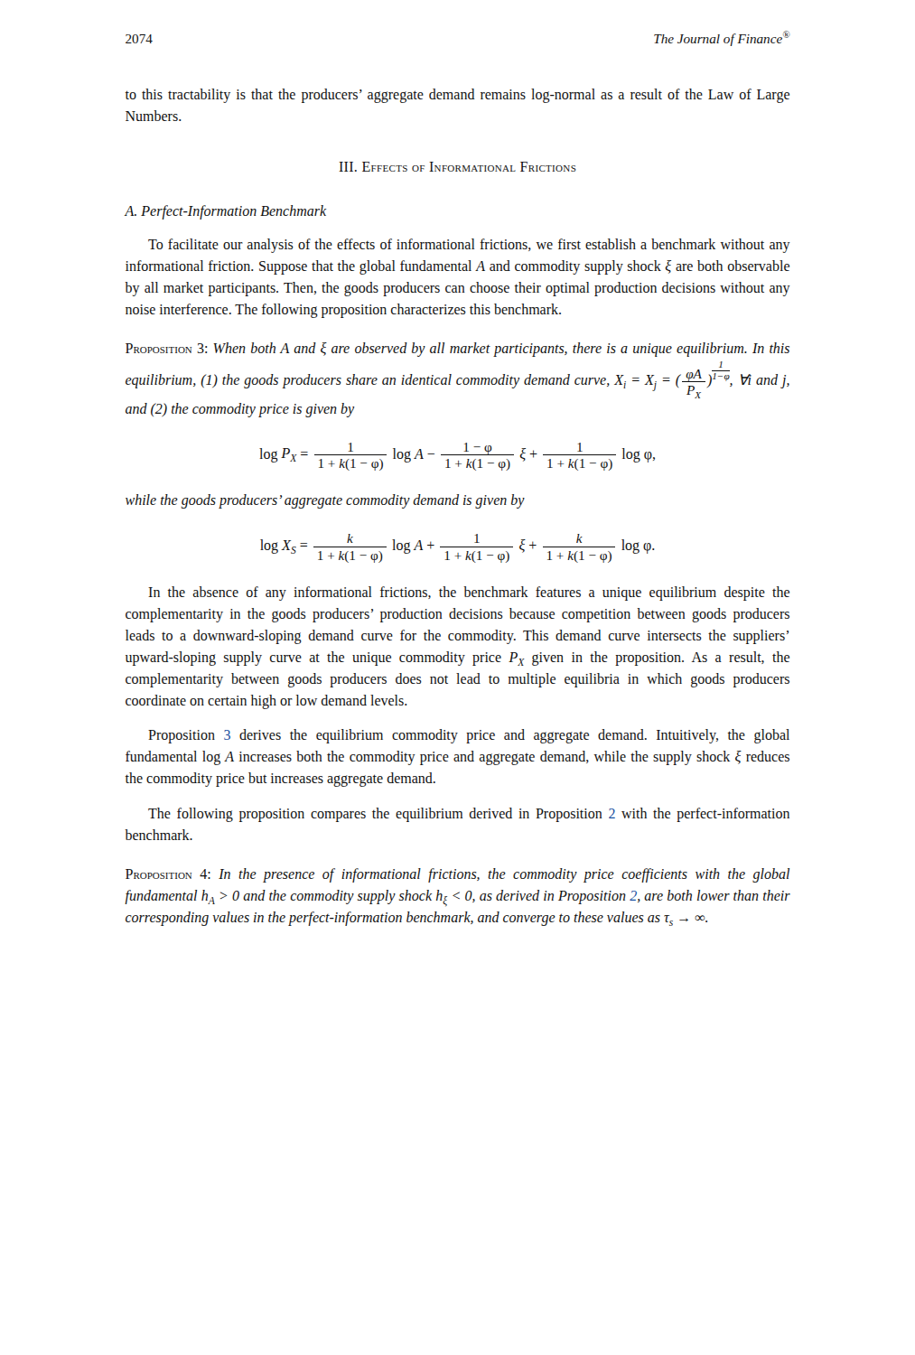2074 The Journal of Finance®
to this tractability is that the producers’ aggregate demand remains log-normal as a result of the Law of Large Numbers.
III. Effects of Informational Frictions
A. Perfect-Information Benchmark
To facilitate our analysis of the effects of informational frictions, we first establish a benchmark without any informational friction. Suppose that the global fundamental A and commodity supply shock ξ are both observable by all market participants. Then, the goods producers can choose their optimal production decisions without any noise interference. The following proposition characterizes this benchmark.
Proposition 3: When both A and ξ are observed by all market participants, there is a unique equilibrium. In this equilibrium, (1) the goods producers share an identical commodity demand curve, Xi = Xj = (φA PX)11−φ, ∀i and j, and (2) the commodity price is given by
log PX = 11 + k(1 − φ) log A − 1 − φ 1 + k(1 − φ) ξ + 11 + k(1 − φ) log φ,
while the goods producers’ aggregate commodity demand is given by
log XS = k 1 + k(1 − φ) log A + 11 + k(1 − φ) ξ + k 1 + k(1 − φ) log φ.
In the absence of any informational frictions, the benchmark features a unique equilibrium despite the complementarity in the goods producers’ production decisions because competition between goods producers leads to a downward-sloping demand curve for the commodity. This demand curve intersects the suppliers’ upward-sloping supply curve at the unique commodity price PX given in the proposition. As a result, the complementarity between goods producers does not lead to multiple equilibria in which goods producers coordinate on certain high or low demand levels.
Proposition 3 derives the equilibrium commodity price and aggregate demand. Intuitively, the global fundamental log A increases both the commodity price and aggregate demand, while the supply shock ξ reduces the commodity price but increases aggregate demand.
The following proposition compares the equilibrium derived in Proposition 2 with the perfect-information benchmark.
Proposition 4: In the presence of informational frictions, the commodity price coefficients with the global fundamental hA > 0 and the commodity supply shock hξ < 0, as derived in Proposition 2, are both lower than their corresponding values in the perfect-information benchmark, and converge to these values as τs → ∞.